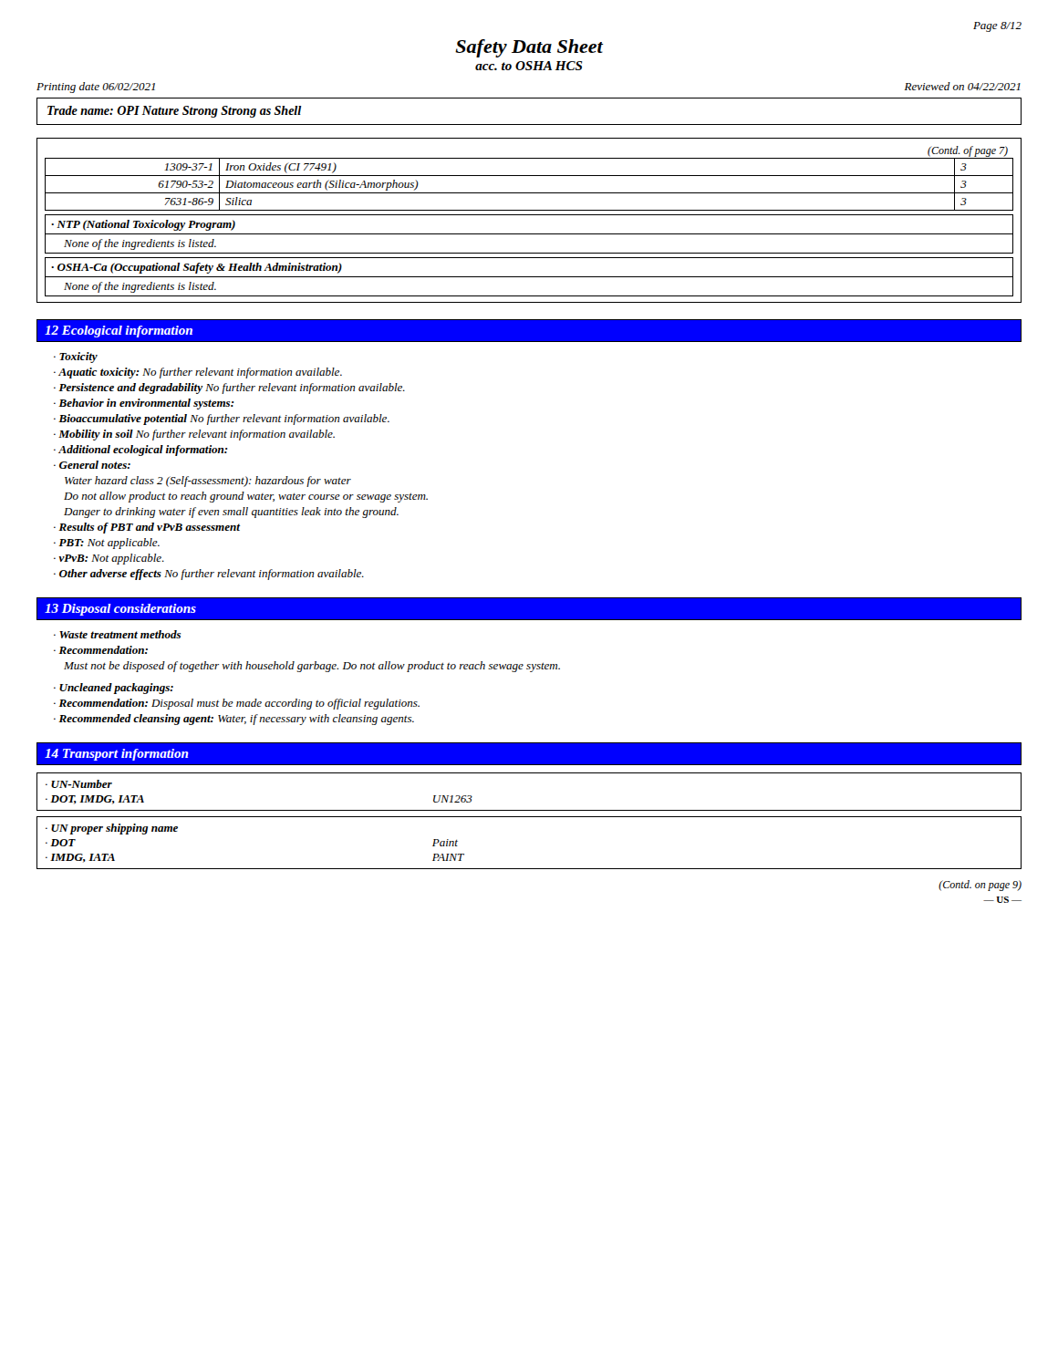Page 8/12
Safety Data Sheet
acc. to OSHA HCS
Printing date 06/02/2021 Reviewed on 04/22/2021
Trade name: OPI Nature Strong Strong as Shell
(Contd. of page 7)
| 1309-37-1 | Iron Oxides (CI 77491) | 3 |
| 61790-53-2 | Diatomaceous earth (Silica-Amorphous) | 3 |
| 7631-86-9 | Silica | 3 |
· NTP (National Toxicology Program)
None of the ingredients is listed.
· OSHA-Ca (Occupational Safety & Health Administration)
None of the ingredients is listed.
12 Ecological information
· Toxicity
· Aquatic toxicity: No further relevant information available.
· Persistence and degradability No further relevant information available.
· Behavior in environmental systems:
· Bioaccumulative potential No further relevant information available.
· Mobility in soil No further relevant information available.
· Additional ecological information:
· General notes:
Water hazard class 2 (Self-assessment): hazardous for water
Do not allow product to reach ground water, water course or sewage system.
Danger to drinking water if even small quantities leak into the ground.
· Results of PBT and vPvB assessment
· PBT: Not applicable.
· vPvB: Not applicable.
· Other adverse effects No further relevant information available.
13 Disposal considerations
· Waste treatment methods
· Recommendation:
Must not be disposed of together with household garbage. Do not allow product to reach sewage system.
· Uncleaned packagings:
· Recommendation: Disposal must be made according to official regulations.
· Recommended cleansing agent: Water, if necessary with cleansing agents.
14 Transport information
· UN-Number
· DOT, IMDG, IATA UN1263
· UN proper shipping name
· DOT Paint
· IMDG, IATA PAINT
(Contd. on page 9)
US